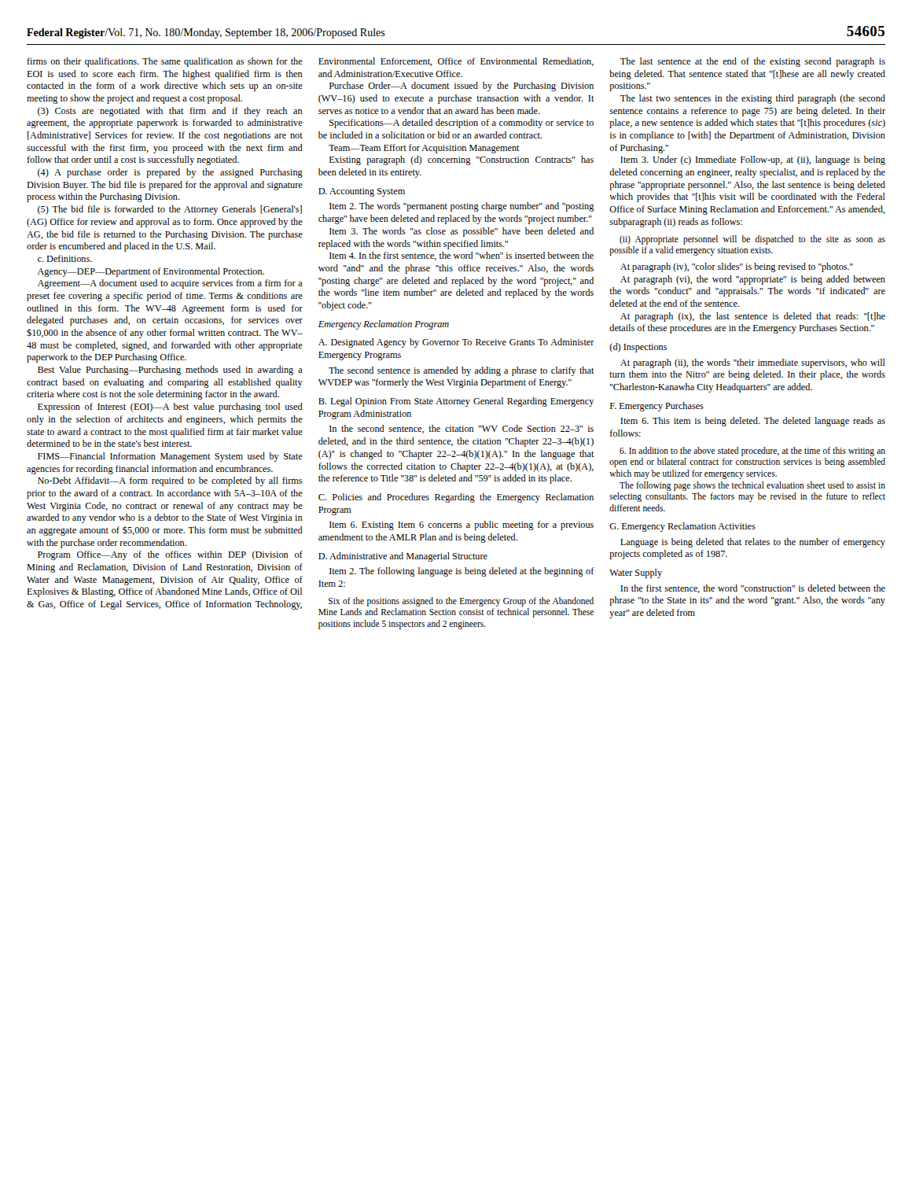Federal Register/Vol. 71, No. 180/Monday, September 18, 2006/Proposed Rules
54605
firms on their qualifications. The same qualification as shown for the EOI is used to score each firm. The highest qualified firm is then contacted in the form of a work directive which sets up an on-site meeting to show the project and request a cost proposal.
(3) Costs are negotiated with that firm and if they reach an agreement, the appropriate paperwork is forwarded to administrative [Administrative] Services for review. If the cost negotiations are not successful with the first firm, you proceed with the next firm and follow that order until a cost is successfully negotiated.
(4) A purchase order is prepared by the assigned Purchasing Division Buyer. The bid file is prepared for the approval and signature process within the Purchasing Division.
(5) The bid file is forwarded to the Attorney Generals [General's] (AG) Office for review and approval as to form. Once approved by the AG, the bid file is returned to the Purchasing Division. The purchase order is encumbered and placed in the U.S. Mail.
c. Definitions.
Agency—DEP—Department of Environmental Protection.
Agreement—A document used to acquire services from a firm for a preset fee covering a specific period of time. Terms & conditions are outlined in this form. The WV–48 Agreement form is used for delegated purchases and, on certain occasions, for services over $10,000 in the absence of any other formal written contract. The WV–48 must be completed, signed, and forwarded with other appropriate paperwork to the DEP Purchasing Office.
Best Value Purchasing—Purchasing methods used in awarding a contract based on evaluating and comparing all established quality criteria where cost is not the sole determining factor in the award.
Expression of Interest (EOI)—A best value purchasing tool used only in the selection of architects and engineers, which permits the state to award a contract to the most qualified firm at fair market value determined to be in the state's best interest.
FIMS—Financial Information Management System used by State agencies for recording financial information and encumbrances.
No-Debt Affidavit—A form required to be completed by all firms prior to the award of a contract. In accordance with 5A–3–10A of the West Virginia Code, no contract or renewal of any contract may be awarded to any vendor who is a debtor to the State of West Virginia in an aggregate amount of $5,000 or more. This form must be submitted with the purchase order recommendation.
Program Office—Any of the offices within DEP (Division of Mining and Reclamation, Division of Land Restoration, Division of Water and Waste Management, Division of Air Quality, Office of Explosives & Blasting, Office of Abandoned Mine Lands, Office of Oil & Gas, Office of Legal Services, Office of Information Technology, Environmental Enforcement, Office of Environmental Remediation, and Administration/Executive Office.
Purchase Order—A document issued by the Purchasing Division (WV–16) used to execute a purchase transaction with a vendor. It serves as notice to a vendor that an award has been made.
Specifications—A detailed description of a commodity or service to be included in a solicitation or bid or an awarded contract.
Team—Team Effort for Acquisition Management
Existing paragraph (d) concerning ''Construction Contracts'' has been deleted in its entirety.
D. Accounting System
Item 2. The words ''permanent posting charge number'' and ''posting charge'' have been deleted and replaced by the words ''project number.''
Item 3. The words ''as close as possible'' have been deleted and replaced with the words ''within specified limits.''
Item 4. In the first sentence, the word ''when'' is inserted between the word ''and'' and the phrase ''this office receives.'' Also, the words ''posting charge'' are deleted and replaced by the word ''project,'' and the words ''line item number'' are deleted and replaced by the words ''object code.''
Emergency Reclamation Program
A. Designated Agency by Governor To Receive Grants To Administer Emergency Programs
The second sentence is amended by adding a phrase to clarify that WVDEP was ''formerly the West Virginia Department of Energy.''
B. Legal Opinion From State Attorney General Regarding Emergency Program Administration
In the second sentence, the citation ''WV Code Section 22–3'' is deleted, and in the third sentence, the citation ''Chapter 22–3–4(b)(1)(A)'' is changed to ''Chapter 22–2–4(b)(1)(A).'' In the language that follows the corrected citation to Chapter 22–2–4(b)(1)(A), at (b)(A), the reference to Title ''38'' is deleted and ''59'' is added in its place.
C. Policies and Procedures Regarding the Emergency Reclamation Program
Item 6. Existing Item 6 concerns a public meeting for a previous amendment to the AMLR Plan and is being deleted.
D. Administrative and Managerial Structure
Item 2. The following language is being deleted at the beginning of Item 2:
Six of the positions assigned to the Emergency Group of the Abandoned Mine Lands and Reclamation Section consist of technical personnel. These positions include 5 inspectors and 2 engineers.
The last sentence at the end of the existing second paragraph is being deleted. That sentence stated that ''[t]hese are all newly created positions.''
The last two sentences in the existing third paragraph (the second sentence contains a reference to page 75) are being deleted. In their place, a new sentence is added which states that ''[t]his procedures (sic) is in compliance to [with] the Department of Administration, Division of Purchasing.''
Item 3. Under (c) Immediate Follow-up, at (ii), language is being deleted concerning an engineer, realty specialist, and is replaced by the phrase ''appropriate personnel.'' Also, the last sentence is being deleted which provides that ''[t]his visit will be coordinated with the Federal Office of Surface Mining Reclamation and Enforcement.'' As amended, subparagraph (ii) reads as follows:
(ii) Appropriate personnel will be dispatched to the site as soon as possible if a valid emergency situation exists.
At paragraph (iv), ''color slides'' is being revised to ''photos.''
At paragraph (vi), the word ''appropriate'' is being added between the words ''conduct'' and ''appraisals.'' The words ''if indicated'' are deleted at the end of the sentence.
At paragraph (ix), the last sentence is deleted that reads: ''[t]he details of these procedures are in the Emergency Purchases Section.''
(d) Inspections
At paragraph (ii), the words ''their immediate supervisors, who will turn them into the Nitro'' are being deleted. In their place, the words ''Charleston-Kanawha City Headquarters'' are added.
F. Emergency Purchases
Item 6. This item is being deleted. The deleted language reads as follows:
6. In addition to the above stated procedure, at the time of this writing an open end or bilateral contract for construction services is being assembled which may be utilized for emergency services.
The following page shows the technical evaluation sheet used to assist in selecting consultants. The factors may be revised in the future to reflect different needs.
G. Emergency Reclamation Activities
Language is being deleted that relates to the number of emergency projects completed as of 1987.
Water Supply
In the first sentence, the word ''construction'' is deleted between the phrase ''to the State in its'' and the word ''grant.'' Also, the words ''any year'' are deleted from